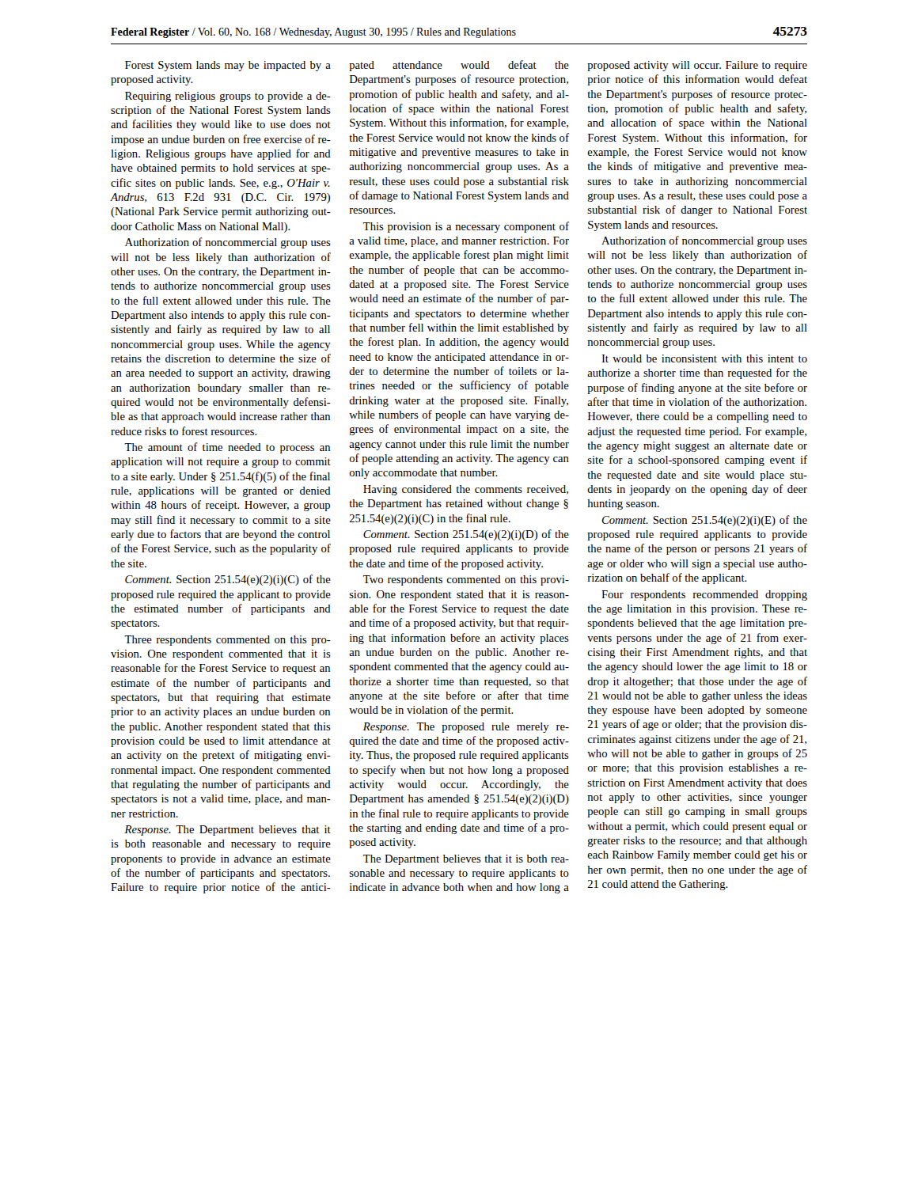Federal Register / Vol. 60, No. 168 / Wednesday, August 30, 1995 / Rules and Regulations
45273
Forest System lands may be impacted by a proposed activity.
Requiring religious groups to provide a description of the National Forest System lands and facilities they would like to use does not impose an undue burden on free exercise of religion. Religious groups have applied for and have obtained permits to hold services at specific sites on public lands. See, e.g., O'Hair v. Andrus, 613 F.2d 931 (D.C. Cir. 1979) (National Park Service permit authorizing outdoor Catholic Mass on National Mall).
Authorization of noncommercial group uses will not be less likely than authorization of other uses. On the contrary, the Department intends to authorize noncommercial group uses to the full extent allowed under this rule. The Department also intends to apply this rule consistently and fairly as required by law to all noncommercial group uses. While the agency retains the discretion to determine the size of an area needed to support an activity, drawing an authorization boundary smaller than required would not be environmentally defensible as that approach would increase rather than reduce risks to forest resources.
The amount of time needed to process an application will not require a group to commit to a site early. Under § 251.54(f)(5) of the final rule, applications will be granted or denied within 48 hours of receipt. However, a group may still find it necessary to commit to a site early due to factors that are beyond the control of the Forest Service, such as the popularity of the site.
Comment. Section 251.54(e)(2)(i)(C) of the proposed rule required the applicant to provide the estimated number of participants and spectators.
Three respondents commented on this provision. One respondent commented that it is reasonable for the Forest Service to request an estimate of the number of participants and spectators, but that requiring that estimate prior to an activity places an undue burden on the public. Another respondent stated that this provision could be used to limit attendance at an activity on the pretext of mitigating environmental impact. One respondent commented that regulating the number of participants and spectators is not a valid time, place, and manner restriction.
Response. The Department believes that it is both reasonable and necessary to require proponents to provide in advance an estimate of the number of participants and spectators. Failure to require prior notice of the anticipated attendance would defeat the Department's purposes of resource protection, promotion of public health and safety, and allocation of space within the national Forest System. Without this information, for example, the Forest Service would not know the kinds of mitigative and preventive measures to take in authorizing noncommercial group uses. As a result, these uses could pose a substantial risk of damage to National Forest System lands and resources.
This provision is a necessary component of a valid time, place, and manner restriction. For example, the applicable forest plan might limit the number of people that can be accommodated at a proposed site. The Forest Service would need an estimate of the number of participants and spectators to determine whether that number fell within the limit established by the forest plan. In addition, the agency would need to know the anticipated attendance in order to determine the number of toilets or latrines needed or the sufficiency of potable drinking water at the proposed site. Finally, while numbers of people can have varying degrees of environmental impact on a site, the agency cannot under this rule limit the number of people attending an activity. The agency can only accommodate that number.
Having considered the comments received, the Department has retained without change § 251.54(e)(2)(i)(C) in the final rule.
Comment. Section 251.54(e)(2)(i)(D) of the proposed rule required applicants to provide the date and time of the proposed activity.
Two respondents commented on this provision. One respondent stated that it is reasonable for the Forest Service to request the date and time of a proposed activity, but that requiring that information before an activity places an undue burden on the public. Another respondent commented that the agency could authorize a shorter time than requested, so that anyone at the site before or after that time would be in violation of the permit.
Response. The proposed rule merely required the date and time of the proposed activity. Thus, the proposed rule required applicants to specify when but not how long a proposed activity would occur. Accordingly, the Department has amended § 251.54(e)(2)(i)(D) in the final rule to require applicants to provide the starting and ending date and time of a proposed activity.
The Department believes that it is both reasonable and necessary to require applicants to indicate in advance both when and how long a proposed activity will occur. Failure to require prior notice of this information would defeat the Department's purposes of resource protection, promotion of public health and safety, and allocation of space within the National Forest System. Without this information, for example, the Forest Service would not know the kinds of mitigative and preventive measures to take in authorizing noncommercial group uses. As a result, these uses could pose a substantial risk of danger to National Forest System lands and resources.
Authorization of noncommercial group uses will not be less likely than authorization of other uses. On the contrary, the Department intends to authorize noncommercial group uses to the full extent allowed under this rule. The Department also intends to apply this rule consistently and fairly as required by law to all noncommercial group uses.
It would be inconsistent with this intent to authorize a shorter time than requested for the purpose of finding anyone at the site before or after that time in violation of the authorization. However, there could be a compelling need to adjust the requested time period. For example, the agency might suggest an alternate date or site for a school-sponsored camping event if the requested date and site would place students in jeopardy on the opening day of deer hunting season.
Comment. Section 251.54(e)(2)(i)(E) of the proposed rule required applicants to provide the name of the person or persons 21 years of age or older who will sign a special use authorization on behalf of the applicant.
Four respondents recommended dropping the age limitation in this provision. These respondents believed that the age limitation prevents persons under the age of 21 from exercising their First Amendment rights, and that the agency should lower the age limit to 18 or drop it altogether; that those under the age of 21 would not be able to gather unless the ideas they espouse have been adopted by someone 21 years of age or older; that the provision discriminates against citizens under the age of 21, who will not be able to gather in groups of 25 or more; that this provision establishes a restriction on First Amendment activity that does not apply to other activities, since younger people can still go camping in small groups without a permit, which could present equal or greater risks to the resource; and that although each Rainbow Family member could get his or her own permit, then no one under the age of 21 could attend the Gathering.